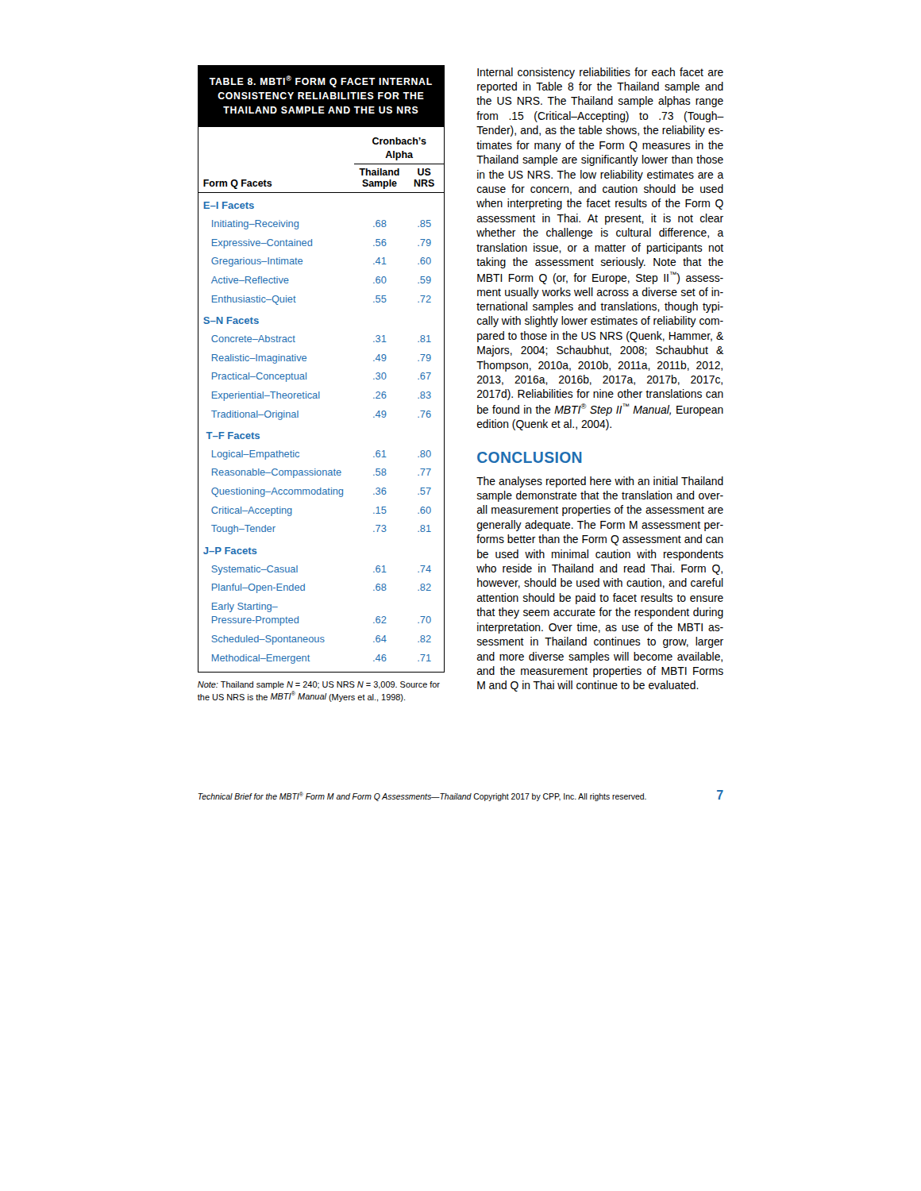Table 8. MBTI® Form Q Facet Internal Consistency Reliabilities for the Thailand Sample and the US NRS
| | Cronbach’s Alpha |
| Form Q Facets | Thailand Sample | US NRS |
| E–I Facets |
| Initiating–Receiving | .68 | .85 |
| Expressive–Contained | .56 | .79 |
| Gregarious–Intimate | .41 | .60 |
| Active–Reflective | .60 | .59 |
| Enthusiastic–Quiet | .55 | .72 |
| S–N Facets |
| Concrete–Abstract | .31 | .81 |
| Realistic–Imaginative | .49 | .79 |
| Practical–Conceptual | .30 | .67 |
| Experiential–Theoretical | .26 | .83 |
| Traditional–Original | .49 | .76 |
| T–F Facets |
| Logical–Empathetic | .61 | .80 |
| Reasonable–Compassionate | .58 | .77 |
| Questioning–Accommodating | .36 | .57 |
| Critical–Accepting | .15 | .60 |
| Tough–Tender | .73 | .81 |
| J–P Facets |
| Systematic–Casual | .61 | .74 |
| Planful–Open-Ended | .68 | .82 |
| Early Starting– Pressure-Prompted | .62 | .70 |
| Scheduled–Spontaneous | .64 | .82 |
| Methodical–Emergent | .46 | .71 |
Note: Thailand sample N = 240; US NRS N = 3,009. Source for the US NRS is the MBTI® Manual (Myers et al., 1998).
Internal consistency reliabilities for each facet are reported in Table 8 for the Thailand sample and the US NRS. The Thailand sample alphas range from .15 (Critical–Accepting) to .73 (Tough–Tender), and, as the table shows, the reliability estimates for many of the Form Q measures in the Thailand sample are significantly lower than those in the US NRS. The low reliability estimates are a cause for concern, and caution should be used when interpreting the facet results of the Form Q assessment in Thai. At present, it is not clear whether the challenge is cultural difference, a translation issue, or a matter of participants not taking the assessment seriously. Note that the MBTI Form Q (or, for Europe, Step II™) assessment usually works well across a diverse set of international samples and translations, though typically with slightly lower estimates of reliability compared to those in the US NRS (Quenk, Hammer, & Majors, 2004; Schaubhut, 2008; Schaubhut & Thompson, 2010a, 2010b, 2011a, 2011b, 2012, 2013, 2016a, 2016b, 2017a, 2017b, 2017c, 2017d). Reliabilities for nine other translations can be found in the MBTI® Step II™ Manual, European edition (Quenk et al., 2004).
CONCLUSION
The analyses reported here with an initial Thailand sample demonstrate that the translation and overall measurement properties of the assessment are generally adequate. The Form M assessment performs better than the Form Q assessment and can be used with minimal caution with respondents who reside in Thailand and read Thai. Form Q, however, should be used with caution, and careful attention should be paid to facet results to ensure that they seem accurate for the respondent during interpretation. Over time, as use of the MBTI assessment in Thailand continues to grow, larger and more diverse samples will become available, and the measurement properties of MBTI Forms M and Q in Thai will continue to be evaluated.
Technical Brief for the MBTI® Form M and Form Q Assessments—Thailand Copyright 2017 by CPP, Inc. All rights reserved.
7